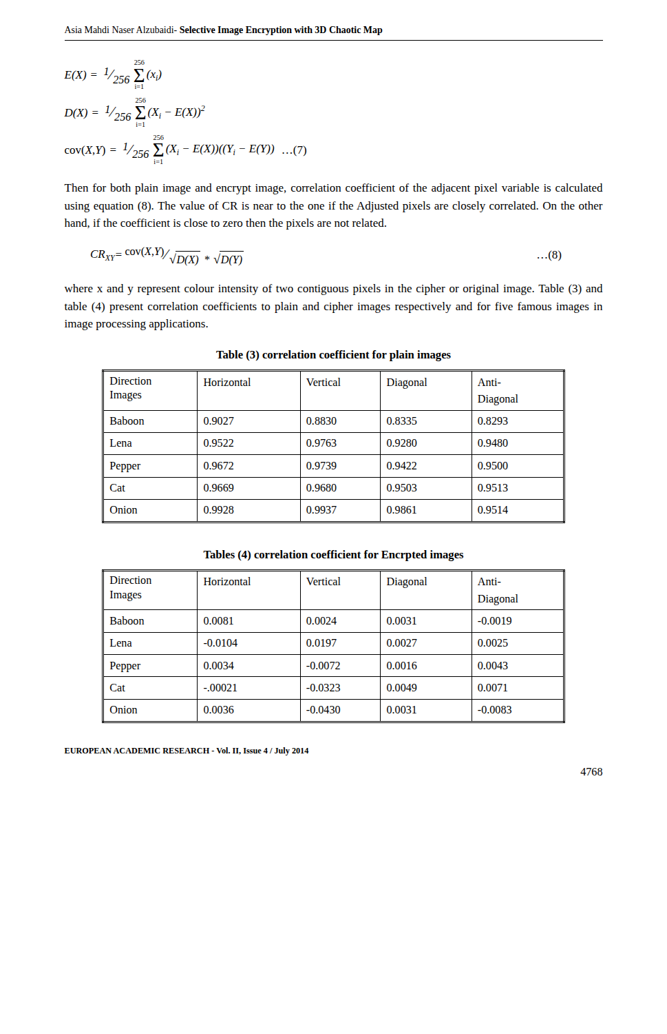Asia Mahdi Naser Alzubaidi- Selective Image Encryption with 3D Chaotic Map
E(X) = 1⁄256 256 Σi=1 (xi)
D(X) = 1⁄256 256 Σi=1 (Xi − E(X))2
cov(X,Y) = 1⁄256 256 Σi=1 (Xi − E(X))((Yi − E(Y)) …(7)
Then for both plain image and encrypt image, correlation coefficient of the adjacent pixel variable is calculated using equation (8). The value of CR is near to the one if the Adjusted pixels are closely correlated. On the other hand, if the coefficient is close to zero then the pixels are not related.
CRXY = cov(X,Y)⁄D(X) * D(Y) …(8)
where x and y represent colour intensity of two contiguous pixels in the cipher or original image. Table (3) and table (4) present correlation coefficients to plain and cipher images respectively and for five famous images in image processing applications.
Table (3) correlation coefficient for plain images
| Direction Images | Horizontal | Vertical | Diagonal | Anti- Diagonal |
| --- | --- | --- | --- | --- |
| Baboon | 0.9027 | 0.8830 | 0.8335 | 0.8293 |
| Lena | 0.9522 | 0.9763 | 0.9280 | 0.9480 |
| Pepper | 0.9672 | 0.9739 | 0.9422 | 0.9500 |
| Cat | 0.9669 | 0.9680 | 0.9503 | 0.9513 |
| Onion | 0.9928 | 0.9937 | 0.9861 | 0.9514 |
Tables (4) correlation coefficient for Encrpted images
| Direction Images | Horizontal | Vertical | Diagonal | Anti- Diagonal |
| --- | --- | --- | --- | --- |
| Baboon | 0.0081 | 0.0024 | 0.0031 | -0.0019 |
| Lena | -0.0104 | 0.0197 | 0.0027 | 0.0025 |
| Pepper | 0.0034 | -0.0072 | 0.0016 | 0.0043 |
| Cat | -.00021 | -0.0323 | 0.0049 | 0.0071 |
| Onion | 0.0036 | -0.0430 | 0.0031 | -0.0083 |
EUROPEAN ACADEMIC RESEARCH - Vol. II, Issue 4 / July 2014
4768